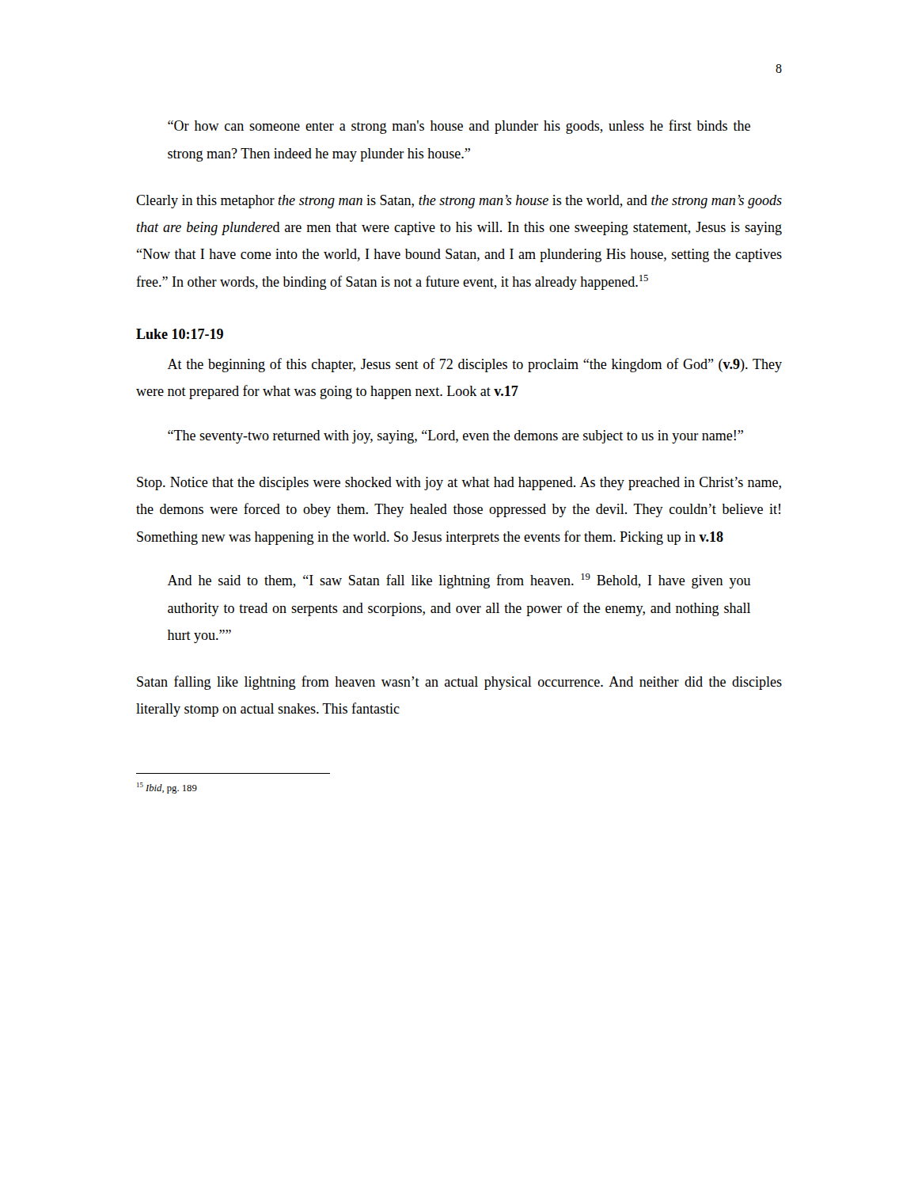8
“Or how can someone enter a strong man's house and plunder his goods, unless he first binds the strong man? Then indeed he may plunder his house.”
Clearly in this metaphor the strong man is Satan, the strong man’s house is the world, and the strong man’s goods that are being plundered are men that were captive to his will. In this one sweeping statement, Jesus is saying “Now that I have come into the world, I have bound Satan, and I am plundering His house, setting the captives free.” In other words, the binding of Satan is not a future event, it has already happened.15
Luke 10:17-19
At the beginning of this chapter, Jesus sent of 72 disciples to proclaim “the kingdom of God” (v.9). They were not prepared for what was going to happen next. Look at v.17
“The seventy-two returned with joy, saying, “Lord, even the demons are subject to us in your name!”
Stop. Notice that the disciples were shocked with joy at what had happened. As they preached in Christ’s name, the demons were forced to obey them. They healed those oppressed by the devil. They couldn’t believe it! Something new was happening in the world. So Jesus interprets the events for them. Picking up in v.18
And he said to them, “I saw Satan fall like lightning from heaven. 19 Behold, I have given you authority to tread on serpents and scorpions, and over all the power of the enemy, and nothing shall hurt you.””
Satan falling like lightning from heaven wasn’t an actual physical occurrence. And neither did the disciples literally stomp on actual snakes. This fantastic
15 Ibid, pg. 189